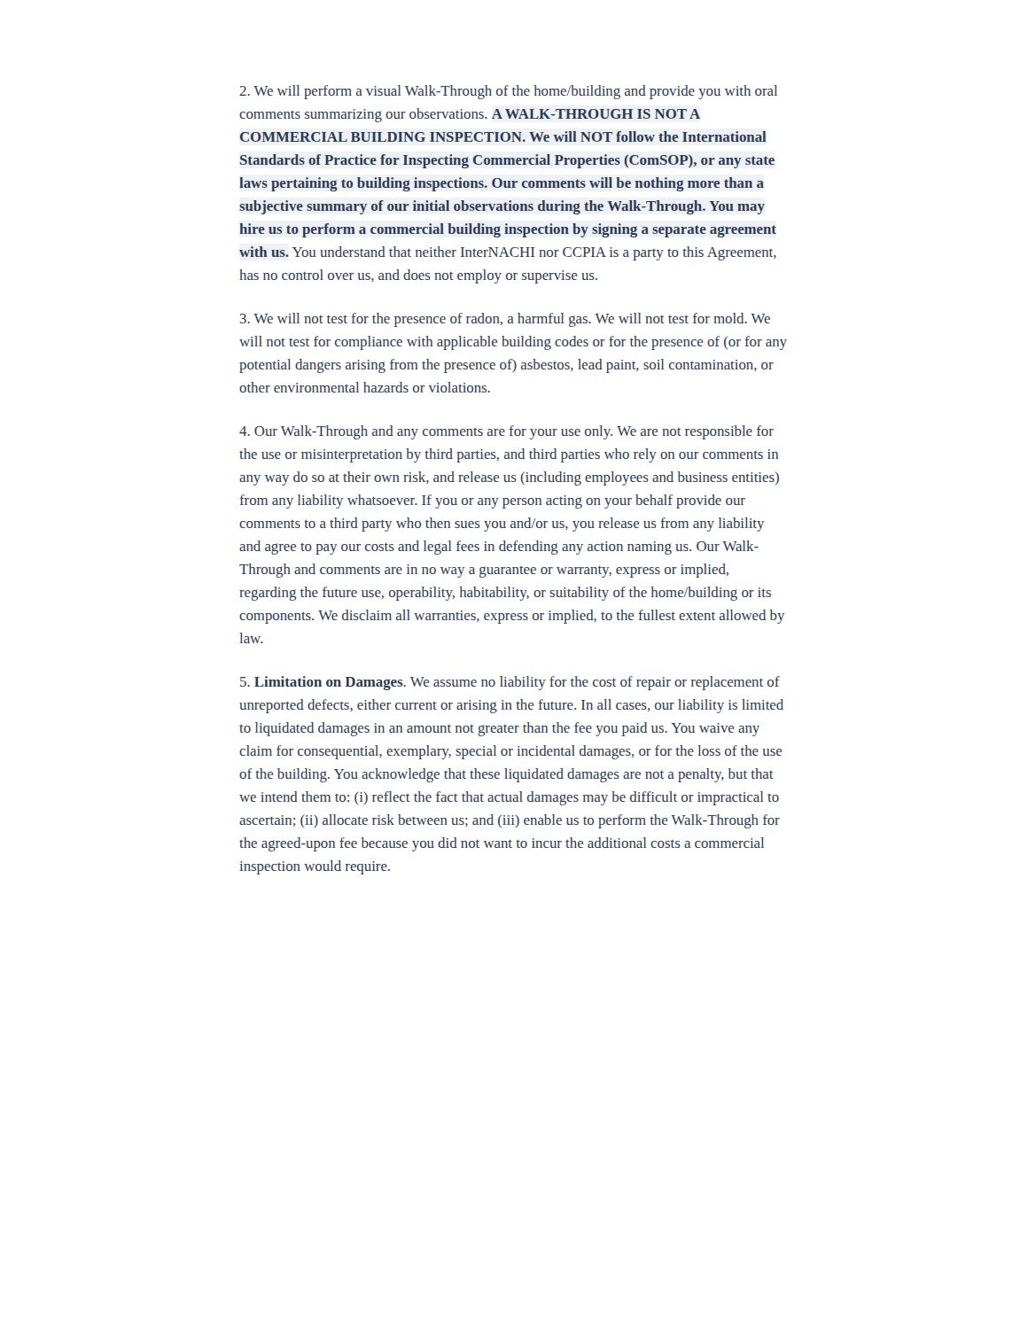2. We will perform a visual Walk-Through of the home/building and provide you with oral comments summarizing our observations. A WALK-THROUGH IS NOT A COMMERCIAL BUILDING INSPECTION. We will NOT follow the International Standards of Practice for Inspecting Commercial Properties (ComSOP), or any state laws pertaining to building inspections. Our comments will be nothing more than a subjective summary of our initial observations during the Walk-Through. You may hire us to perform a commercial building inspection by signing a separate agreement with us. You understand that neither InterNACHI nor CCPIA is a party to this Agreement, has no control over us, and does not employ or supervise us.
3. We will not test for the presence of radon, a harmful gas. We will not test for mold. We will not test for compliance with applicable building codes or for the presence of (or for any potential dangers arising from the presence of) asbestos, lead paint, soil contamination, or other environmental hazards or violations.
4. Our Walk-Through and any comments are for your use only. We are not responsible for the use or misinterpretation by third parties, and third parties who rely on our comments in any way do so at their own risk, and release us (including employees and business entities) from any liability whatsoever. If you or any person acting on your behalf provide our comments to a third party who then sues you and/or us, you release us from any liability and agree to pay our costs and legal fees in defending any action naming us. Our Walk-Through and comments are in no way a guarantee or warranty, express or implied, regarding the future use, operability, habitability, or suitability of the home/building or its components. We disclaim all warranties, express or implied, to the fullest extent allowed by law.
5. Limitation on Damages. We assume no liability for the cost of repair or replacement of unreported defects, either current or arising in the future. In all cases, our liability is limited to liquidated damages in an amount not greater than the fee you paid us. You waive any claim for consequential, exemplary, special or incidental damages, or for the loss of the use of the building. You acknowledge that these liquidated damages are not a penalty, but that we intend them to: (i) reflect the fact that actual damages may be difficult or impractical to ascertain; (ii) allocate risk between us; and (iii) enable us to perform the Walk-Through for the agreed-upon fee because you did not want to incur the additional costs a commercial inspection would require.